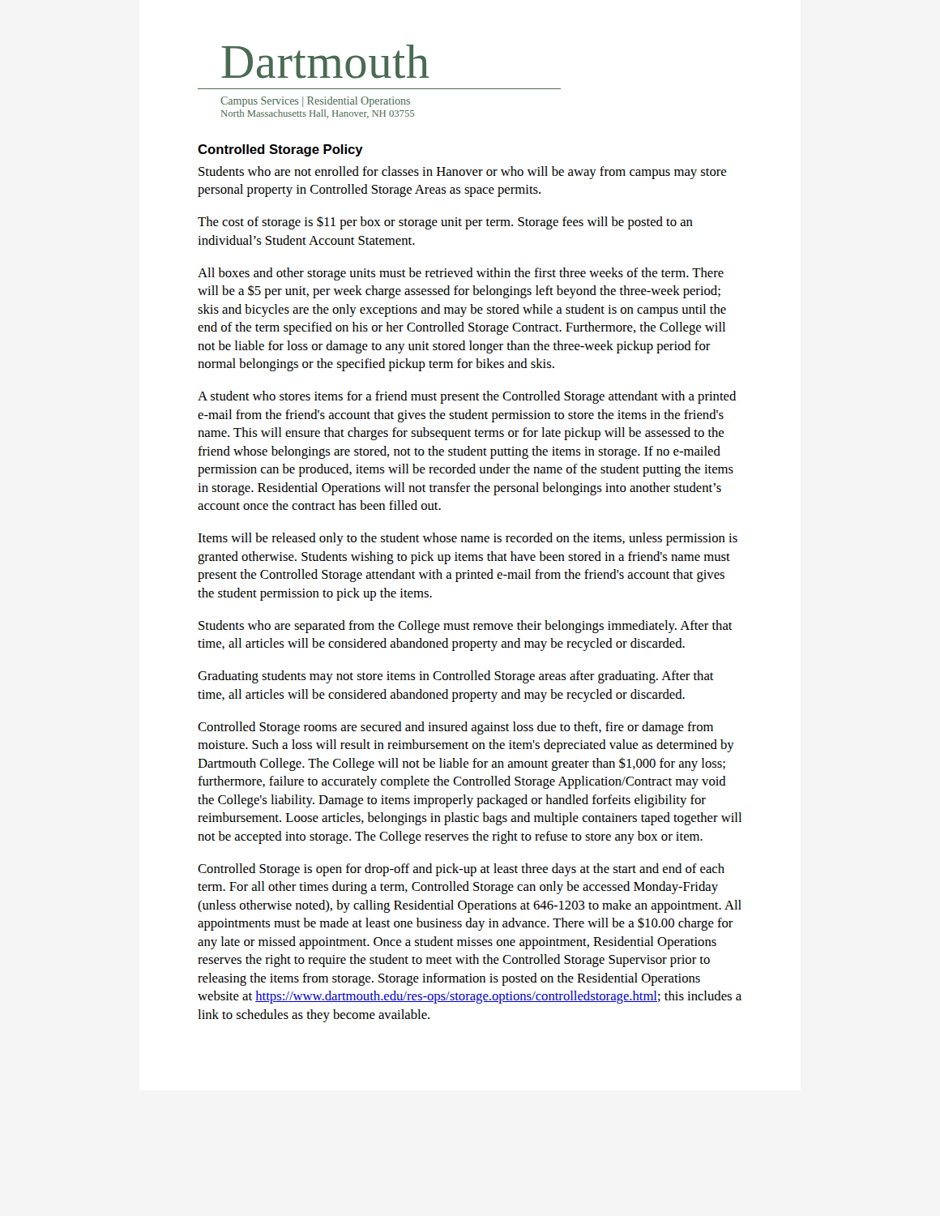Dartmouth
Campus Services | Residential Operations
North Massachusetts Hall, Hanover, NH 03755
Controlled Storage Policy
Students who are not enrolled for classes in Hanover or who will be away from campus may store personal property in Controlled Storage Areas as space permits.
The cost of storage is $11 per box or storage unit per term. Storage fees will be posted to an individual’s Student Account Statement.
All boxes and other storage units must be retrieved within the first three weeks of the term. There will be a $5 per unit, per week charge assessed for belongings left beyond the three-week period; skis and bicycles are the only exceptions and may be stored while a student is on campus until the end of the term specified on his or her Controlled Storage Contract. Furthermore, the College will not be liable for loss or damage to any unit stored longer than the three-week pickup period for normal belongings or the specified pickup term for bikes and skis.
A student who stores items for a friend must present the Controlled Storage attendant with a printed e-mail from the friend's account that gives the student permission to store the items in the friend's name. This will ensure that charges for subsequent terms or for late pickup will be assessed to the friend whose belongings are stored, not to the student putting the items in storage. If no e-mailed permission can be produced, items will be recorded under the name of the student putting the items in storage. Residential Operations will not transfer the personal belongings into another student’s account once the contract has been filled out.
Items will be released only to the student whose name is recorded on the items, unless permission is granted otherwise. Students wishing to pick up items that have been stored in a friend's name must present the Controlled Storage attendant with a printed e-mail from the friend's account that gives the student permission to pick up the items.
Students who are separated from the College must remove their belongings immediately. After that time, all articles will be considered abandoned property and may be recycled or discarded.
Graduating students may not store items in Controlled Storage areas after graduating. After that time, all articles will be considered abandoned property and may be recycled or discarded.
Controlled Storage rooms are secured and insured against loss due to theft, fire or damage from moisture. Such a loss will result in reimbursement on the item's depreciated value as determined by Dartmouth College. The College will not be liable for an amount greater than $1,000 for any loss; furthermore, failure to accurately complete the Controlled Storage Application/Contract may void the College's liability. Damage to items improperly packaged or handled forfeits eligibility for reimbursement. Loose articles, belongings in plastic bags and multiple containers taped together will not be accepted into storage. The College reserves the right to refuse to store any box or item.
Controlled Storage is open for drop-off and pick-up at least three days at the start and end of each term. For all other times during a term, Controlled Storage can only be accessed Monday-Friday (unless otherwise noted), by calling Residential Operations at 646-1203 to make an appointment. All appointments must be made at least one business day in advance. There will be a $10.00 charge for any late or missed appointment. Once a student misses one appointment, Residential Operations reserves the right to require the student to meet with the Controlled Storage Supervisor prior to releasing the items from storage. Storage information is posted on the Residential Operations website at https://www.dartmouth.edu/res-ops/storage.options/controlledstorage.html; this includes a link to schedules as they become available.